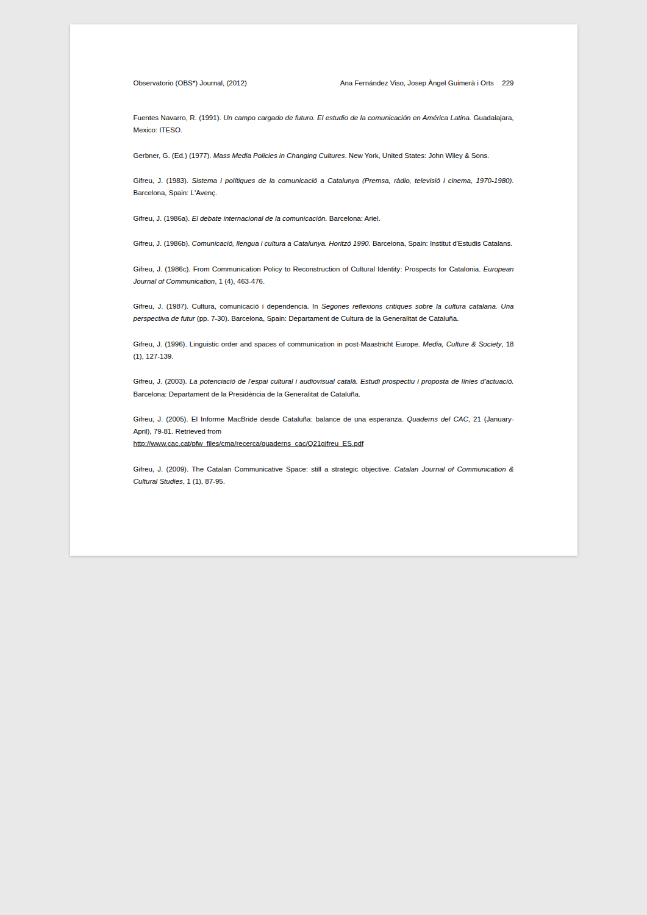Observatorio (OBS*) Journal, (2012) Ana Fernández Viso, Josep Àngel Guimerà i Orts 229
Fuentes Navarro, R. (1991). Un campo cargado de futuro. El estudio de la comunicación en América Latina. Guadalajara, Mexico: ITESO.
Gerbner, G. (Ed.) (1977). Mass Media Policies in Changing Cultures. New York, United States: John Wiley & Sons.
Gifreu, J. (1983). Sistema i polítiques de la comunicació a Catalunya (Premsa, ràdio, televisió i cinema, 1970-1980). Barcelona, Spain: L'Avenç.
Gifreu, J. (1986a). El debate internacional de la comunicación. Barcelona: Ariel.
Gifreu, J. (1986b). Comunicació, llengua i cultura a Catalunya. Horitzó 1990. Barcelona, Spain: Institut d'Estudis Catalans.
Gifreu, J. (1986c). From Communication Policy to Reconstruction of Cultural Identity: Prospects for Catalonia. European Journal of Communication, 1 (4), 463-476.
Gifreu, J. (1987). Cultura, comunicació i dependencia. In Segones reflexions critiques sobre la cultura catalana. Una perspectiva de futur (pp. 7-30). Barcelona, Spain: Departament de Cultura de la Generalitat de Cataluña.
Gifreu, J. (1996). Linguistic order and spaces of communication in post-Maastricht Europe. Media, Culture & Society, 18 (1), 127-139.
Gifreu, J. (2003). La potenciació de l'espai cultural i audiovisual català. Estudi prospectiu i proposta de línies d'actuació. Barcelona: Departament de la Presidència de la Generalitat de Cataluña.
Gifreu, J. (2005). El Informe MacBride desde Cataluña: balance de una esperanza. Quaderns del CAC, 21 (January-April), 79-81. Retrieved from
http://www.cac.cat/pfw_files/cma/recerca/quaderns_cac/Q21gifreu_ES.pdf
Gifreu, J. (2009). The Catalan Communicative Space: still a strategic objective. Catalan Journal of Communication & Cultural Studies, 1 (1), 87-95.